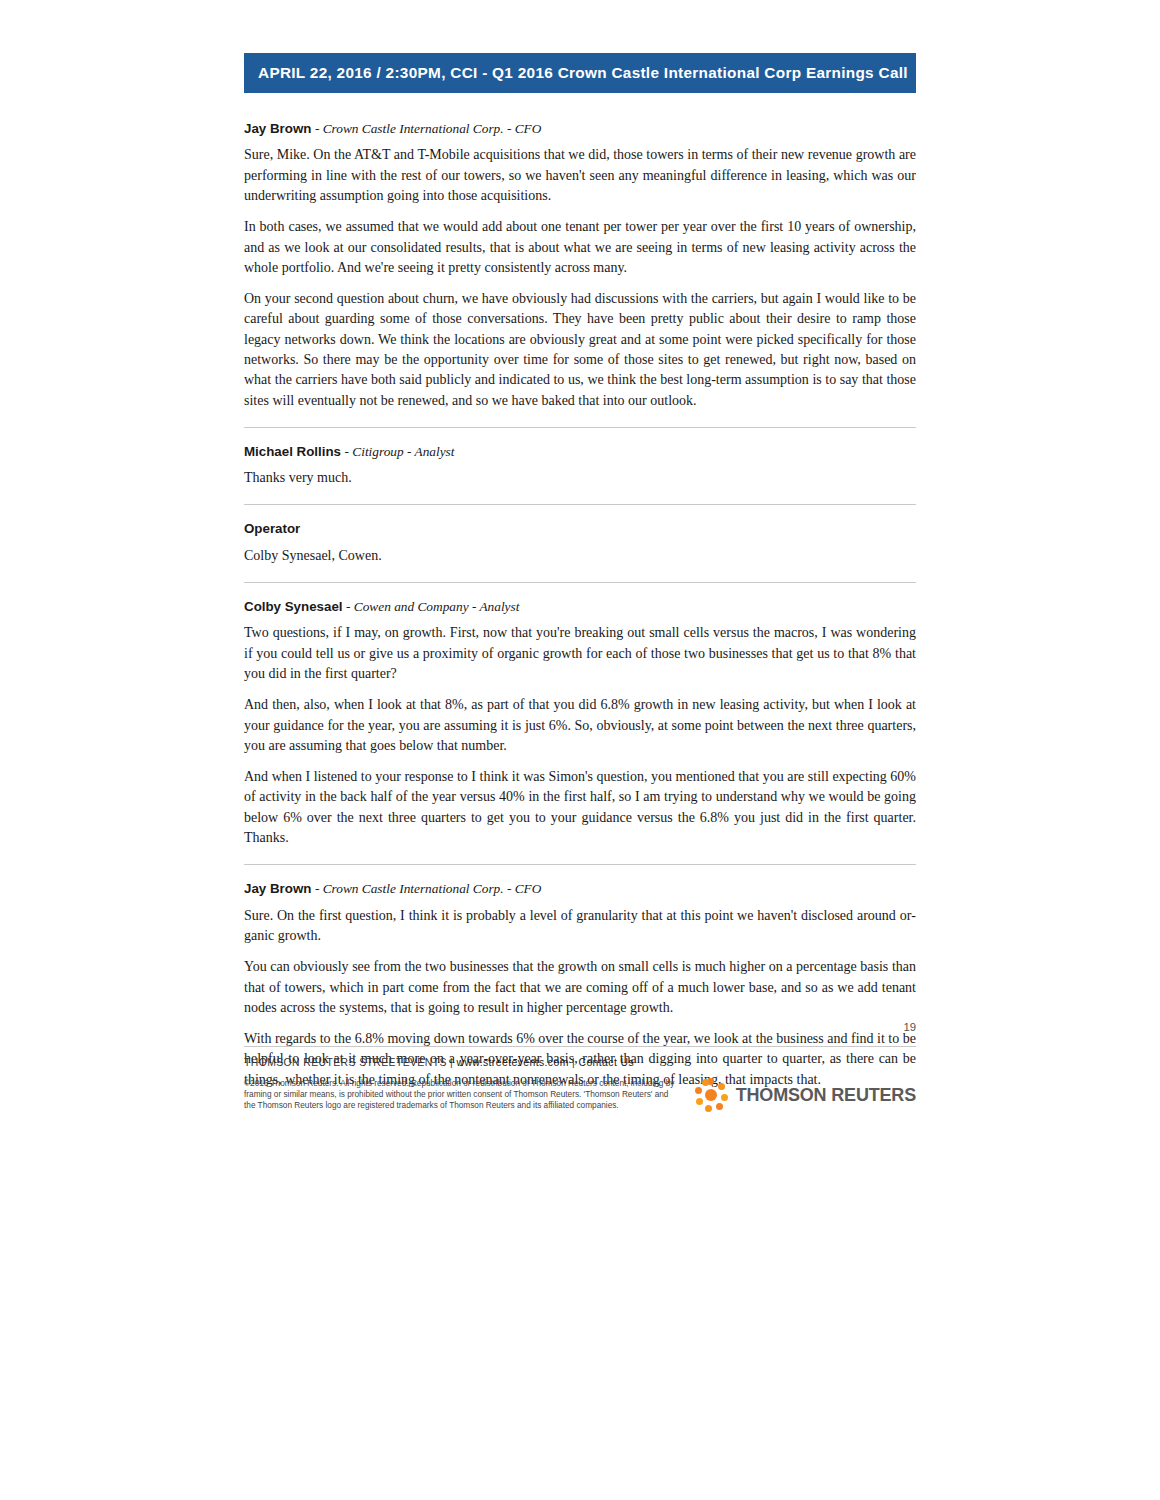APRIL 22, 2016 / 2:30PM, CCI - Q1 2016 Crown Castle International Corp Earnings Call
Jay Brown - Crown Castle International Corp. - CFO
Sure, Mike. On the AT&T and T-Mobile acquisitions that we did, those towers in terms of their new revenue growth are performing in line with the rest of our towers, so we haven't seen any meaningful difference in leasing, which was our underwriting assumption going into those acquisitions.
In both cases, we assumed that we would add about one tenant per tower per year over the first 10 years of ownership, and as we look at our consolidated results, that is about what we are seeing in terms of new leasing activity across the whole portfolio. And we're seeing it pretty consistently across many.
On your second question about churn, we have obviously had discussions with the carriers, but again I would like to be careful about guarding some of those conversations. They have been pretty public about their desire to ramp those legacy networks down. We think the locations are obviously great and at some point were picked specifically for those networks. So there may be the opportunity over time for some of those sites to get renewed, but right now, based on what the carriers have both said publicly and indicated to us, we think the best long-term assumption is to say that those sites will eventually not be renewed, and so we have baked that into our outlook.
Michael Rollins - Citigroup - Analyst
Thanks very much.
Operator
Colby Synesael, Cowen.
Colby Synesael - Cowen and Company - Analyst
Two questions, if I may, on growth. First, now that you're breaking out small cells versus the macros, I was wondering if you could tell us or give us a proximity of organic growth for each of those two businesses that get us to that 8% that you did in the first quarter?
And then, also, when I look at that 8%, as part of that you did 6.8% growth in new leasing activity, but when I look at your guidance for the year, you are assuming it is just 6%. So, obviously, at some point between the next three quarters, you are assuming that goes below that number.
And when I listened to your response to I think it was Simon's question, you mentioned that you are still expecting 60% of activity in the back half of the year versus 40% in the first half, so I am trying to understand why we would be going below 6% over the next three quarters to get you to your guidance versus the 6.8% you just did in the first quarter. Thanks.
Jay Brown - Crown Castle International Corp. - CFO
Sure. On the first question, I think it is probably a level of granularity that at this point we haven't disclosed around organic growth.
You can obviously see from the two businesses that the growth on small cells is much higher on a percentage basis than that of towers, which in part come from the fact that we are coming off of a much lower base, and so as we add tenant nodes across the systems, that is going to result in higher percentage growth.
With regards to the 6.8% moving down towards 6% over the course of the year, we look at the business and find it to be helpful to look at it much more on a year-over-year basis, rather than digging into quarter to quarter, as there can be things, whether it is the timing of the nontenant nonrenewals or the timing of leasing, that impacts that.
19
THOMSON REUTERS STREETEVENTS | www.streetevents.com | Contact Us
©2016 Thomson Reuters. All rights reserved. Republication or redistribution of Thomson Reuters content, including by framing or similar means, is prohibited without the prior written consent of Thomson Reuters. 'Thomson Reuters' and the Thomson Reuters logo are registered trademarks of Thomson Reuters and its affiliated companies.
THOMSON REUTERS